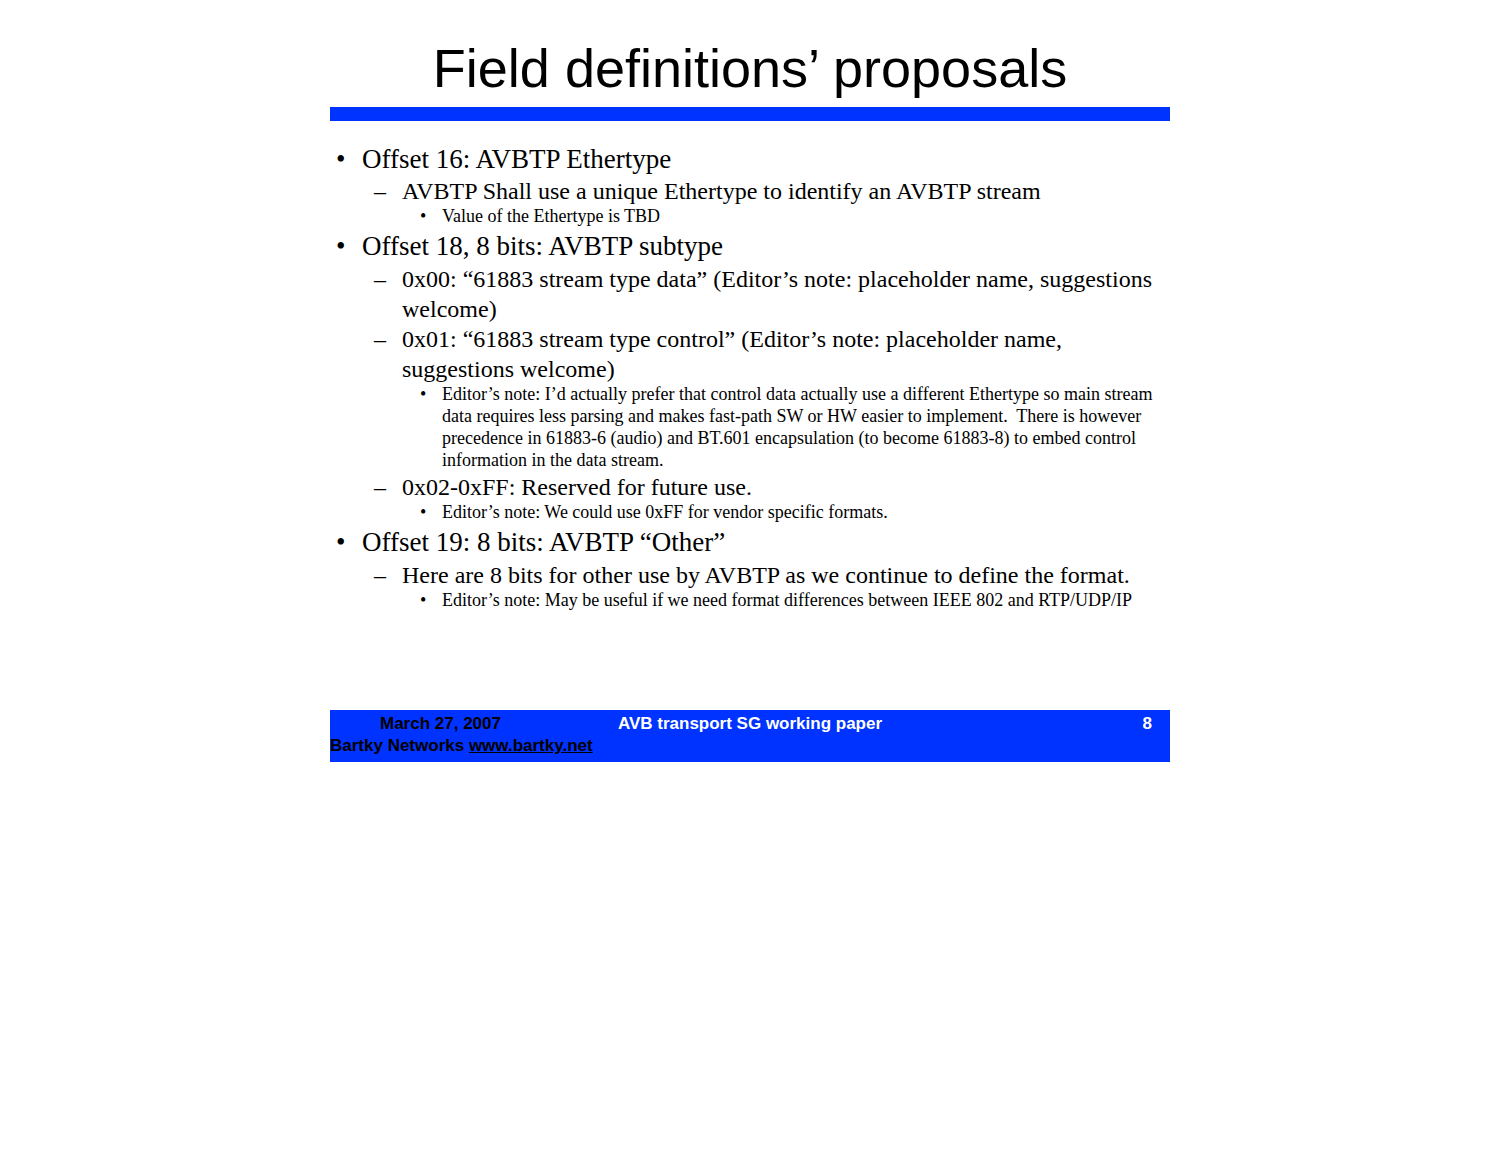Field definitions’ proposals
Offset 16: AVBTP Ethertype
AVBTP Shall use a unique Ethertype to identify an AVBTP stream
Value of the Ethertype is TBD
Offset 18, 8 bits: AVBTP subtype
0x00: “61883 stream type data” (Editor’s note: placeholder name, suggestions welcome)
0x01: “61883 stream type control” (Editor’s note: placeholder name, suggestions welcome)
Editor’s note: I’d actually prefer that control data actually use a different Ethertype so main stream data requires less parsing and makes fast-path SW or HW easier to implement. There is however precedence in 61883-6 (audio) and BT.601 encapsulation (to become 61883-8) to embed control information in the data stream.
0x02-0xFF: Reserved for future use.
Editor’s note: We could use 0xFF for vendor specific formats.
Offset 19: 8 bits: AVBTP “Other”
Here are 8 bits for other use by AVBTP as we continue to define the format.
Editor’s note: May be useful if we need format differences between IEEE 802 and RTP/UDP/IP
March 27, 2007 Bartky Networks www.bartky.net AVB transport SG working paper 8